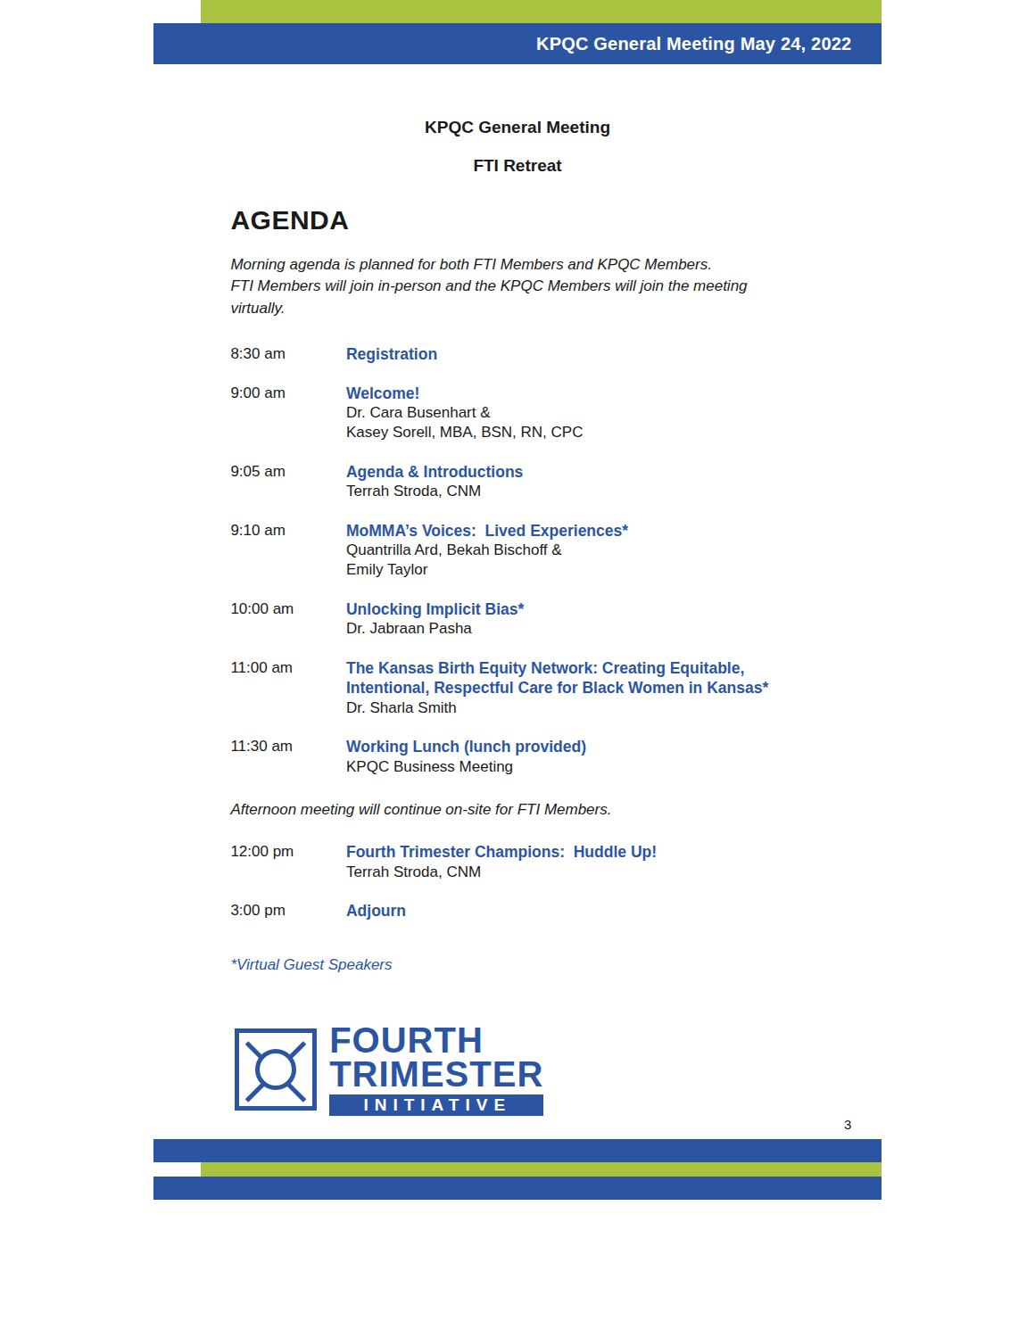KPQC General Meeting May 24, 2022
KPQC General Meeting
FTI Retreat
AGENDA
Morning agenda is planned for both FTI Members and KPQC Members.
FTI Members will join in-person and the KPQC Members will join the meeting virtually.
| 8:30 am | Registration |
| 9:00 am | Welcome! Dr. Cara Busenhart & Kasey Sorell, MBA, BSN, RN, CPC |
| 9:05 am | Agenda & Introductions Terrah Stroda, CNM |
| 9:10 am | MoMMA’s Voices: Lived Experiences* Quantrilla Ard, Bekah Bischoff & Emily Taylor |
| 10:00 am | Unlocking Implicit Bias* Dr. Jabraan Pasha |
| 11:00 am | The Kansas Birth Equity Network: Creating Equitable, Intentional, Respectful Care for Black Women in Kansas* Dr. Sharla Smith |
| 11:30 am | Working Lunch (lunch provided) KPQC Business Meeting |
Afternoon meeting will continue on-site for FTI Members.
| 12:00 pm | Fourth Trimester Champions: Huddle Up! Terrah Stroda, CNM |
| 3:00 pm | Adjourn |
*Virtual Guest Speakers
FOURTH TRIMESTER INITIATIVE
3